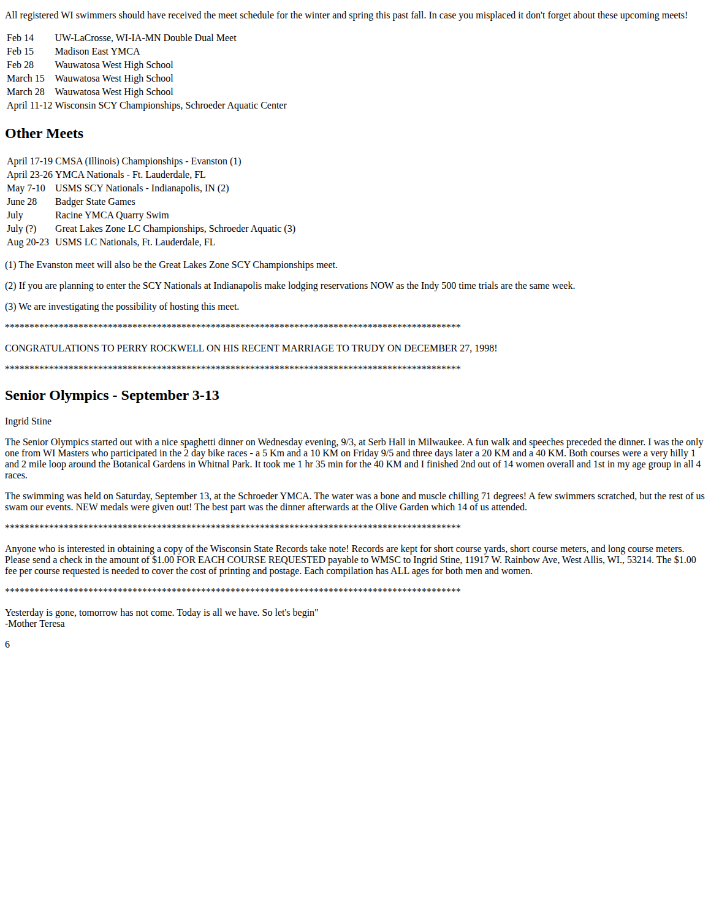All registered WI swimmers should have received the meet schedule for the winter and spring this past fall. In case you misplaced it don't forget about these upcoming meets!
| Feb 14 | UW-LaCrosse, WI-IA-MN Double Dual Meet |
| Feb 15 | Madison East YMCA |
| Feb 28 | Wauwatosa West High School |
| March 15 | Wauwatosa West High School |
| March 28 | Wauwatosa West High School |
| April 11-12 | Wisconsin SCY Championships, Schroeder Aquatic Center |
Other Meets
| April 17-19 | CMSA (Illinois) Championships - Evanston (1) |
| April 23-26 | YMCA Nationals - Ft. Lauderdale, FL |
| May 7-10 | USMS SCY Nationals - Indianapolis, IN (2) |
| June 28 | Badger State Games |
| July | Racine YMCA Quarry Swim |
| July (?) | Great Lakes Zone LC Championships, Schroeder Aquatic (3) |
| Aug 20-23 | USMS LC Nationals, Ft. Lauderdale, FL |
(1) The Evanston meet will also be the Great Lakes Zone SCY Championships meet.
(2) If you are planning to enter the SCY Nationals at Indianapolis make lodging reservations NOW as the Indy 500 time trials are the same week.
(3) We are investigating the possibility of hosting this meet.
*********************************************************************************************
CONGRATULATIONS TO PERRY ROCKWELL ON HIS RECENT MARRIAGE TO TRUDY ON DECEMBER 27, 1998!
*********************************************************************************************
Senior Olympics - September 3-13
Ingrid Stine
The Senior Olympics started out with a nice spaghetti dinner on Wednesday evening, 9/3, at Serb Hall in Milwaukee. A fun walk and speeches preceded the dinner. I was the only one from WI Masters who participated in the 2 day bike races - a 5 Km and a 10 KM on Friday 9/5 and three days later a 20 KM and a 40 KM. Both courses were a very hilly 1 and 2 mile loop around the Botanical Gardens in Whitnal Park. It took me 1 hr 35 min for the 40 KM and I finished 2nd out of 14 women overall and 1st in my age group in all 4 races.
The swimming was held on Saturday, September 13, at the Schroeder YMCA. The water was a bone and muscle chilling 71 degrees! A few swimmers scratched, but the rest of us swam our events. NEW medals were given out! The best part was the dinner afterwards at the Olive Garden which 14 of us attended.
*********************************************************************************************
Anyone who is interested in obtaining a copy of the Wisconsin State Records take note! Records are kept for short course yards, short course meters, and long course meters. Please send a check in the amount of $1.00 FOR EACH COURSE REQUESTED payable to WMSC to Ingrid Stine, 11917 W. Rainbow Ave, West Allis, WI., 53214. The $1.00 fee per course requested is needed to cover the cost of printing and postage. Each compilation has ALL ages for both men and women.
*********************************************************************************************
Yesterday is gone, tomorrow has not come. Today is all we have. So let's begin"
-Mother Teresa
6